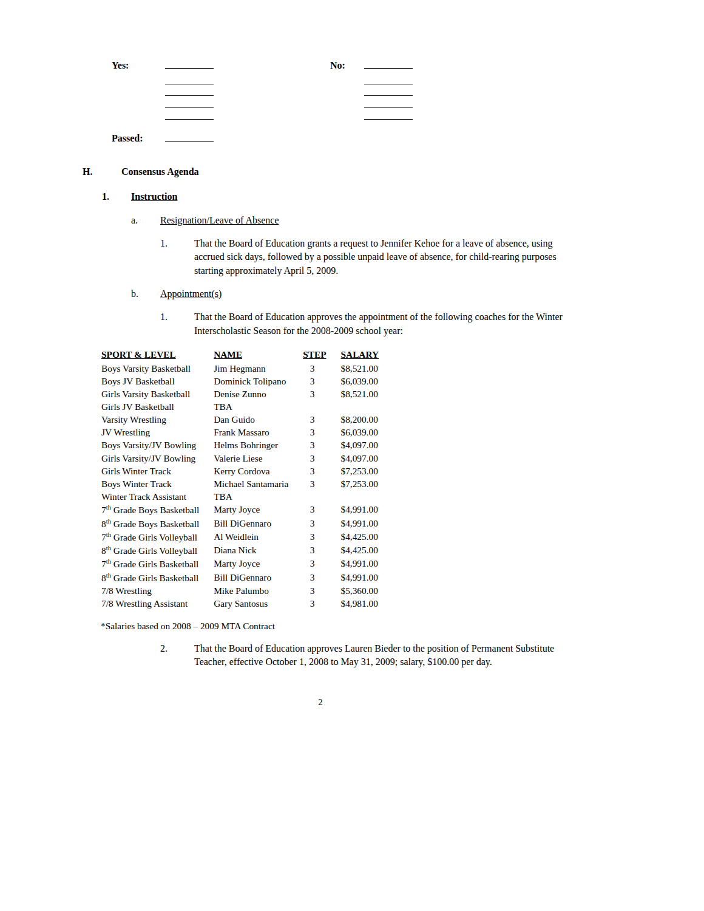Yes: No:
Passed:
H. Consensus Agenda
1. Instruction
a. Resignation/Leave of Absence
1. That the Board of Education grants a request to Jennifer Kehoe for a leave of absence, using accrued sick days, followed by a possible unpaid leave of absence, for child-rearing purposes starting approximately April 5, 2009.
b. Appointment(s)
1. That the Board of Education approves the appointment of the following coaches for the Winter Interscholastic Season for the 2008-2009 school year:
| SPORT & LEVEL | NAME | STEP | SALARY |
| --- | --- | --- | --- |
| Boys Varsity Basketball | Jim Hegmann | 3 | $8,521.00 |
| Boys JV Basketball | Dominick Tolipano | 3 | $6,039.00 |
| Girls Varsity Basketball | Denise Zunno | 3 | $8,521.00 |
| Girls JV Basketball | TBA | | |
| Varsity Wrestling | Dan Guido | 3 | $8,200.00 |
| JV Wrestling | Frank Massaro | 3 | $6,039.00 |
| Boys Varsity/JV Bowling | Helms Bohringer | 3 | $4,097.00 |
| Girls Varsity/JV Bowling | Valerie Liese | 3 | $4,097.00 |
| Girls Winter Track | Kerry Cordova | 3 | $7,253.00 |
| Boys Winter Track | Michael Santamaria | 3 | $7,253.00 |
| Winter Track Assistant | TBA | | |
| 7 th Grade Boys Basketball | Marty Joyce | 3 | $4,991.00 |
| 8 th Grade Boys Basketball | Bill DiGennaro | 3 | $4,991.00 |
| 7 th Grade Girls Volleyball | Al Weidlein | 3 | $4,425.00 |
| 8 th Grade Girls Volleyball | Diana Nick | 3 | $4,425.00 |
| 7 th Grade Girls Basketball | Marty Joyce | 3 | $4,991.00 |
| 8 th Grade Girls Basketball | Bill DiGennaro | 3 | $4,991.00 |
| 7/8 Wrestling | Mike Palumbo | 3 | $5,360.00 |
| 7/8 Wrestling Assistant | Gary Santosus | 3 | $4,981.00 |
*Salaries based on 2008 – 2009 MTA Contract
2. That the Board of Education approves Lauren Bieder to the position of Permanent Substitute Teacher, effective October 1, 2008 to May 31, 2009; salary, $100.00 per day.
2